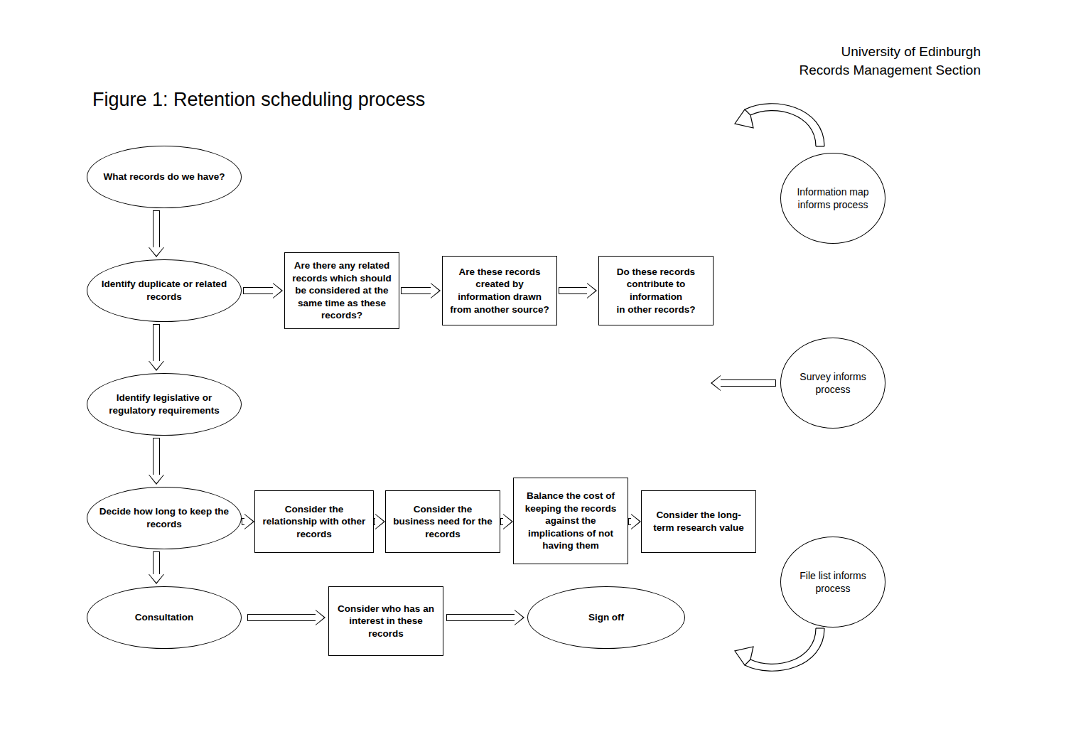University of Edinburgh
Records Management Section
Figure 1: Retention scheduling process
What records do we have?
Identify duplicate or related records
Identify legislative or regulatory requirements
Decide how long to keep the records
Consultation
Are there any related records which should be considered at the same time as these records?
Are these records created by information drawn from another source?
Do these records contribute to information
in other records?
Consider the relationship with other records
Consider the business need for the records
Balance the cost of keeping the records against the implications of not having them
Consider the long-term research value
Consider who has an interest in these records
Sign off
Information map informs process
Survey informs process
File list informs process